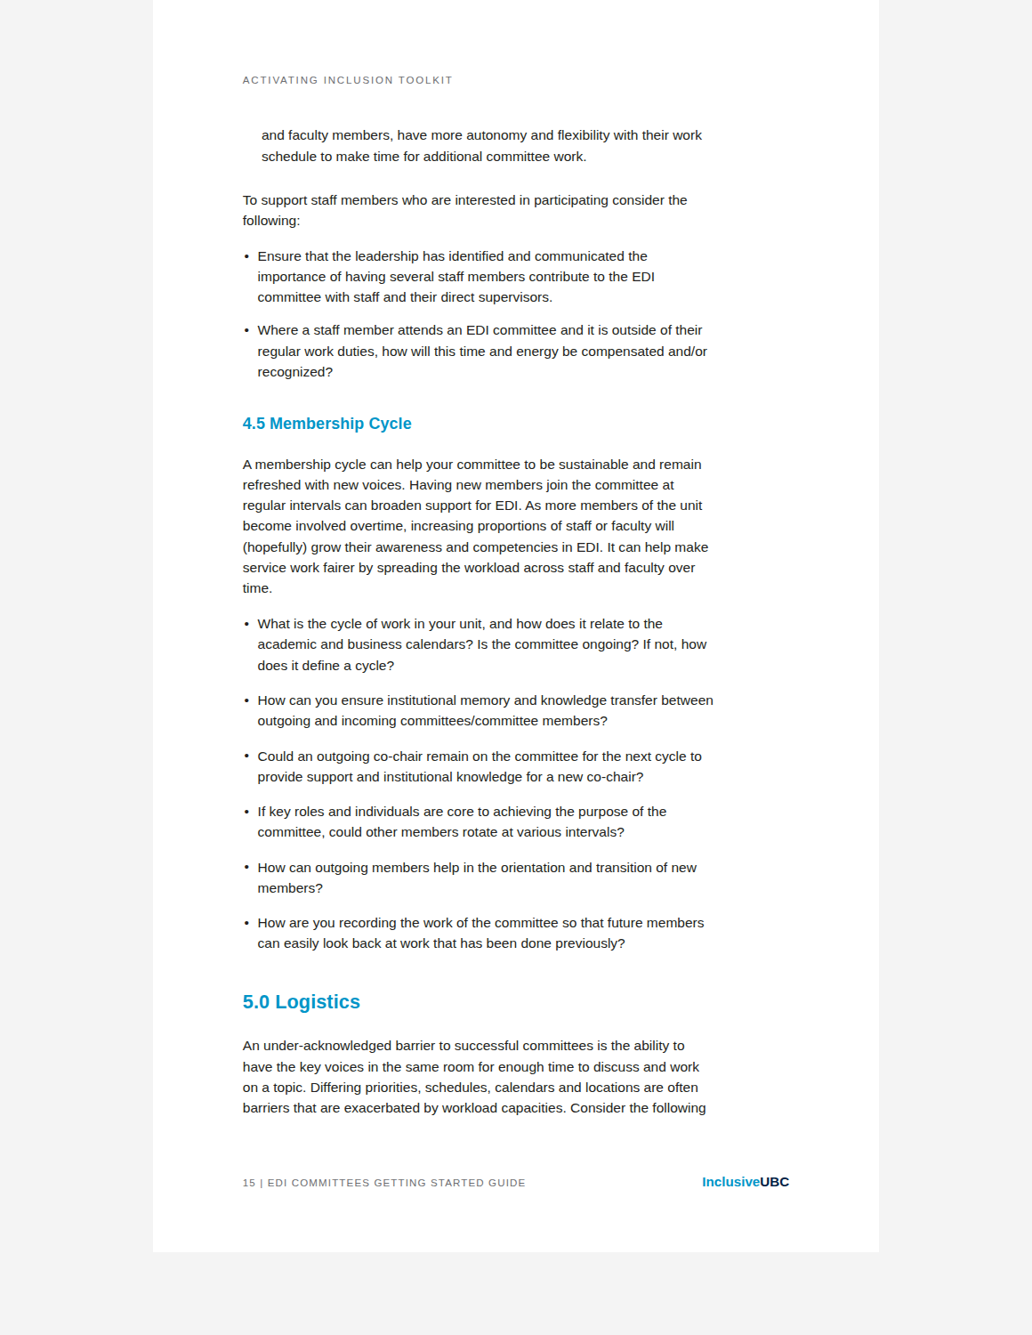Activating Inclusion Toolkit
and faculty members, have more autonomy and flexibility with their work schedule to make time for additional committee work.
To support staff members who are interested in participating consider the following:
Ensure that the leadership has identified and communicated the importance of having several staff members contribute to the EDI committee with staff and their direct supervisors.
Where a staff member attends an EDI committee and it is outside of their regular work duties, how will this time and energy be compensated and/or recognized?
4.5 Membership Cycle
A membership cycle can help your committee to be sustainable and remain refreshed with new voices. Having new members join the committee at regular intervals can broaden support for EDI. As more members of the unit become involved overtime, increasing proportions of staff or faculty will (hopefully) grow their awareness and competencies in EDI. It can help make service work fairer by spreading the workload across staff and faculty over time.
What is the cycle of work in your unit, and how does it relate to the academic and business calendars? Is the committee ongoing? If not, how does it define a cycle?
How can you ensure institutional memory and knowledge transfer between outgoing and incoming committees/committee members?
Could an outgoing co-chair remain on the committee for the next cycle to provide support and institutional knowledge for a new co-chair?
If key roles and individuals are core to achieving the purpose of the committee, could other members rotate at various intervals?
How can outgoing members help in the orientation and transition of new members?
How are you recording the work of the committee so that future members can easily look back at work that has been done previously?
5.0 Logistics
An under-acknowledged barrier to successful committees is the ability to have the key voices in the same room for enough time to discuss and work on a topic. Differing priorities, schedules, calendars and locations are often barriers that are exacerbated by workload capacities. Consider the following
15 | EDI Committees Getting Started Guide InclusiveUBC